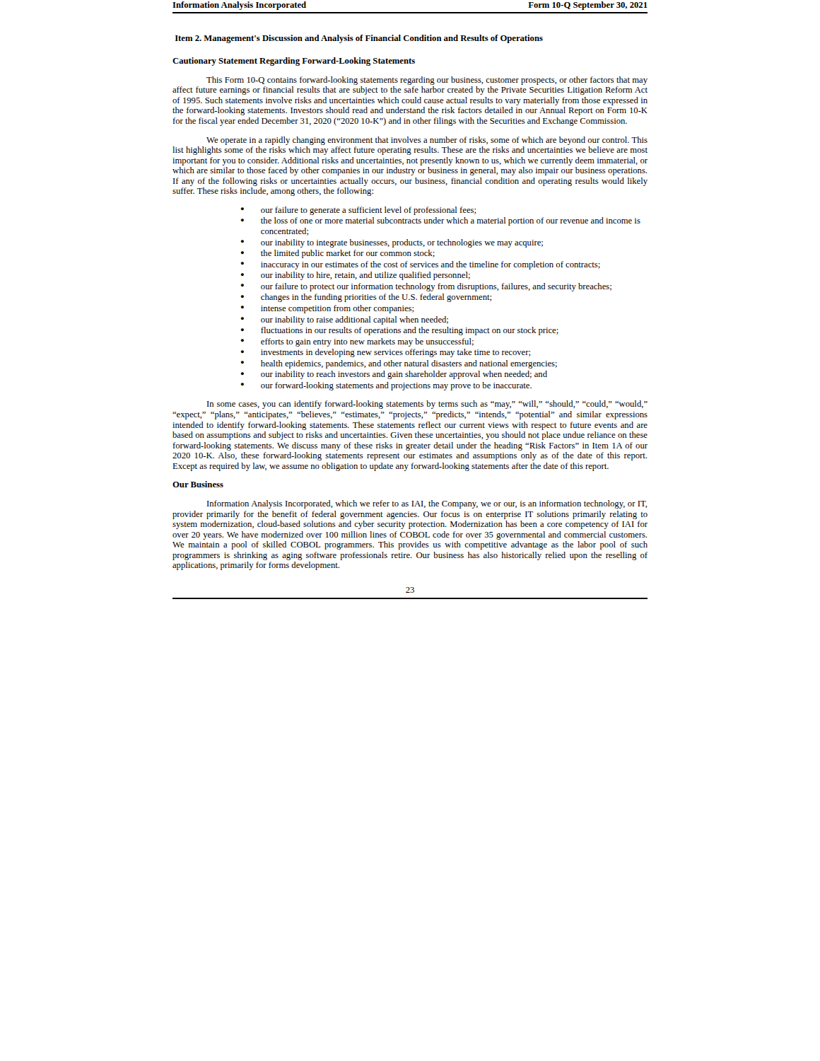Information Analysis Incorporated
Form 10-Q September 30, 2021
Item 2. Management's Discussion and Analysis of Financial Condition and Results of Operations
Cautionary Statement Regarding Forward-Looking Statements
This Form 10-Q contains forward-looking statements regarding our business, customer prospects, or other factors that may affect future earnings or financial results that are subject to the safe harbor created by the Private Securities Litigation Reform Act of 1995. Such statements involve risks and uncertainties which could cause actual results to vary materially from those expressed in the forward-looking statements. Investors should read and understand the risk factors detailed in our Annual Report on Form 10-K for the fiscal year ended December 31, 2020 (“2020 10-K”) and in other filings with the Securities and Exchange Commission.
We operate in a rapidly changing environment that involves a number of risks, some of which are beyond our control. This list highlights some of the risks which may affect future operating results. These are the risks and uncertainties we believe are most important for you to consider. Additional risks and uncertainties, not presently known to us, which we currently deem immaterial, or which are similar to those faced by other companies in our industry or business in general, may also impair our business operations. If any of the following risks or uncertainties actually occurs, our business, financial condition and operating results would likely suffer. These risks include, among others, the following:
our failure to generate a sufficient level of professional fees;
the loss of one or more material subcontracts under which a material portion of our revenue and income is concentrated;
our inability to integrate businesses, products, or technologies we may acquire;
the limited public market for our common stock;
inaccuracy in our estimates of the cost of services and the timeline for completion of contracts;
our inability to hire, retain, and utilize qualified personnel;
our failure to protect our information technology from disruptions, failures, and security breaches;
changes in the funding priorities of the U.S. federal government;
intense competition from other companies;
our inability to raise additional capital when needed;
fluctuations in our results of operations and the resulting impact on our stock price;
efforts to gain entry into new markets may be unsuccessful;
investments in developing new services offerings may take time to recover;
health epidemics, pandemics, and other natural disasters and national emergencies;
our inability to reach investors and gain shareholder approval when needed; and
our forward-looking statements and projections may prove to be inaccurate.
In some cases, you can identify forward-looking statements by terms such as “may,” “will,” “should,” “could,” “would,” “expect,” “plans,” “anticipates,” “believes,” “estimates,” “projects,” “predicts,” “intends,” “potential” and similar expressions intended to identify forward-looking statements. These statements reflect our current views with respect to future events and are based on assumptions and subject to risks and uncertainties. Given these uncertainties, you should not place undue reliance on these forward-looking statements. We discuss many of these risks in greater detail under the heading “Risk Factors” in Item 1A of our 2020 10-K. Also, these forward-looking statements represent our estimates and assumptions only as of the date of this report. Except as required by law, we assume no obligation to update any forward-looking statements after the date of this report.
Our Business
Information Analysis Incorporated, which we refer to as IAI, the Company, we or our, is an information technology, or IT, provider primarily for the benefit of federal government agencies. Our focus is on enterprise IT solutions primarily relating to system modernization, cloud-based solutions and cyber security protection. Modernization has been a core competency of IAI for over 20 years. We have modernized over 100 million lines of COBOL code for over 35 governmental and commercial customers. We maintain a pool of skilled COBOL programmers. This provides us with competitive advantage as the labor pool of such programmers is shrinking as aging software professionals retire. Our business has also historically relied upon the reselling of applications, primarily for forms development.
23